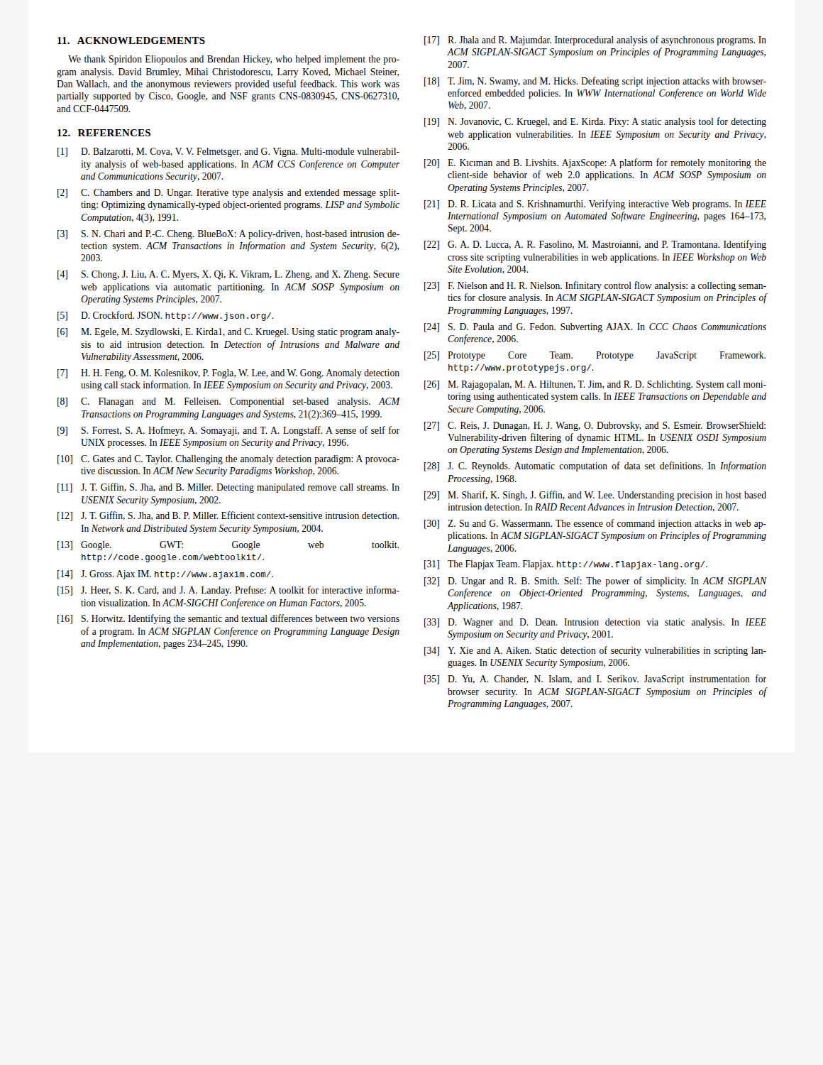11. ACKNOWLEDGEMENTS
We thank Spiridon Eliopoulos and Brendan Hickey, who helped implement the program analysis. David Brumley, Mihai Christodorescu, Larry Koved, Michael Steiner, Dan Wallach, and the anonymous reviewers provided useful feedback. This work was partially supported by Cisco, Google, and NSF grants CNS-0830945, CNS-0627310, and CCF-0447509.
12. REFERENCES
D. Balzarotti, M. Cova, V. V. Felmetsger, and G. Vigna. Multi-module vulnerability analysis of web-based applications. In ACM CCS Conference on Computer and Communications Security, 2007.
C. Chambers and D. Ungar. Iterative type analysis and extended message splitting: Optimizing dynamically-typed object-oriented programs. LISP and Symbolic Computation, 4(3), 1991.
S. N. Chari and P.-C. Cheng. BlueBoX: A policy-driven, host-based intrusion detection system. ACM Transactions in Information and System Security, 6(2), 2003.
S. Chong, J. Liu, A. C. Myers, X. Qi, K. Vikram, L. Zheng, and X. Zheng. Secure web applications via automatic partitioning. In ACM SOSP Symposium on Operating Systems Principles, 2007.
D. Crockford. JSON. http://www.json.org/.
M. Egele, M. Szydlowski, E. Kirda1, and C. Kruegel. Using static program analysis to aid intrusion detection. In Detection of Intrusions and Malware and Vulnerability Assessment, 2006.
H. H. Feng, O. M. Kolesnikov, P. Fogla, W. Lee, and W. Gong. Anomaly detection using call stack information. In IEEE Symposium on Security and Privacy, 2003.
C. Flanagan and M. Felleisen. Componential set-based analysis. ACM Transactions on Programming Languages and Systems, 21(2):369–415, 1999.
S. Forrest, S. A. Hofmeyr, A. Somayaji, and T. A. Longstaff. A sense of self for UNIX processes. In IEEE Symposium on Security and Privacy, 1996.
C. Gates and C. Taylor. Challenging the anomaly detection paradigm: A provocative discussion. In ACM New Security Paradigms Workshop, 2006.
J. T. Giffin, S. Jha, and B. Miller. Detecting manipulated remove call streams. In USENIX Security Symposium, 2002.
J. T. Giffin, S. Jha, and B. P. Miller. Efficient context-sensitive intrusion detection. In Network and Distributed System Security Symposium, 2004.
Google. GWT: Google web toolkit. http://code.google.com/webtoolkit/.
J. Gross. Ajax IM. http://www.ajaxim.com/.
J. Heer, S. K. Card, and J. A. Landay. Prefuse: A toolkit for interactive information visualization. In ACM-SIGCHI Conference on Human Factors, 2005.
S. Horwitz. Identifying the semantic and textual differences between two versions of a program. In ACM SIGPLAN Conference on Programming Language Design and Implementation, pages 234–245, 1990.
R. Jhala and R. Majumdar. Interprocedural analysis of asynchronous programs. In ACM SIGPLAN-SIGACT Symposium on Principles of Programming Languages, 2007.
T. Jim, N. Swamy, and M. Hicks. Defeating script injection attacks with browser-enforced embedded policies. In WWW International Conference on World Wide Web, 2007.
N. Jovanovic, C. Kruegel, and E. Kirda. Pixy: A static analysis tool for detecting web application vulnerabilities. In IEEE Symposium on Security and Privacy, 2006.
E. Kıcıman and B. Livshits. AjaxScope: A platform for remotely monitoring the client-side behavior of web 2.0 applications. In ACM SOSP Symposium on Operating Systems Principles, 2007.
D. R. Licata and S. Krishnamurthi. Verifying interactive Web programs. In IEEE International Symposium on Automated Software Engineering, pages 164–173, Sept. 2004.
G. A. D. Lucca, A. R. Fasolino, M. Mastroianni, and P. Tramontana. Identifying cross site scripting vulnerabilities in web applications. In IEEE Workshop on Web Site Evolution, 2004.
F. Nielson and H. R. Nielson. Infinitary control flow analysis: a collecting semantics for closure analysis. In ACM SIGPLAN-SIGACT Symposium on Principles of Programming Languages, 1997.
S. D. Paula and G. Fedon. Subverting AJAX. In CCC Chaos Communications Conference, 2006.
Prototype Core Team. Prototype JavaScript Framework. http://www.prototypejs.org/.
M. Rajagopalan, M. A. Hiltunen, T. Jim, and R. D. Schlichting. System call monitoring using authenticated system calls. In IEEE Transactions on Dependable and Secure Computing, 2006.
C. Reis, J. Dunagan, H. J. Wang, O. Dubrovsky, and S. Esmeir. BrowserShield: Vulnerability-driven filtering of dynamic HTML. In USENIX OSDI Symposium on Operating Systems Design and Implementation, 2006.
J. C. Reynolds. Automatic computation of data set definitions. In Information Processing, 1968.
M. Sharif, K. Singh, J. Giffin, and W. Lee. Understanding precision in host based intrusion detection. In RAID Recent Advances in Intrusion Detection, 2007.
Z. Su and G. Wassermann. The essence of command injection attacks in web applications. In ACM SIGPLAN-SIGACT Symposium on Principles of Programming Languages, 2006.
The Flapjax Team. Flapjax. http://www.flapjax-lang.org/.
D. Ungar and R. B. Smith. Self: The power of simplicity. In ACM SIGPLAN Conference on Object-Oriented Programming, Systems, Languages, and Applications, 1987.
D. Wagner and D. Dean. Intrusion detection via static analysis. In IEEE Symposium on Security and Privacy, 2001.
Y. Xie and A. Aiken. Static detection of security vulnerabilities in scripting languages. In USENIX Security Symposium, 2006.
D. Yu, A. Chander, N. Islam, and I. Serikov. JavaScript instrumentation for browser security. In ACM SIGPLAN-SIGACT Symposium on Principles of Programming Languages, 2007.